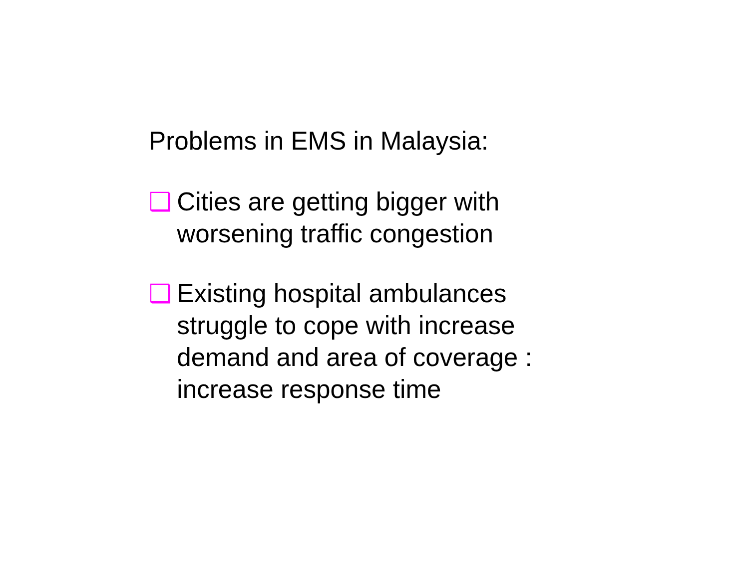Problems in EMS in Malaysia:
Cities are getting bigger with worsening traffic congestion
Existing hospital ambulances struggle to cope with increase demand and area of coverage : increase response time